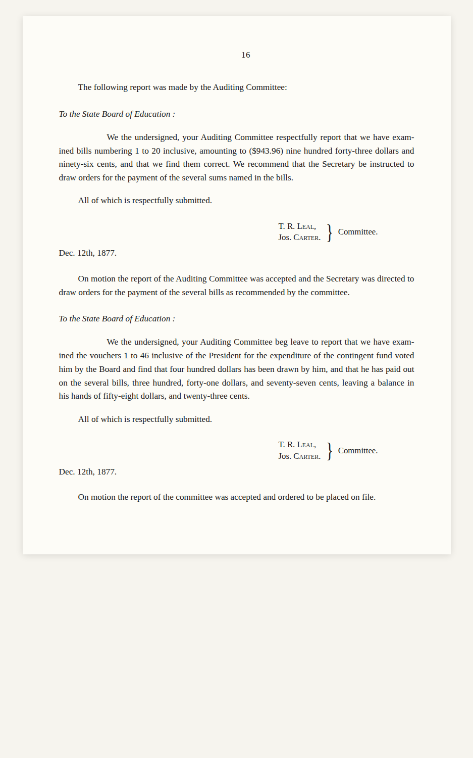16
The following report was made by the Auditing Committee:
To the State Board of Education :
We the undersigned, your Auditing Committee respectfully report that we have examined bills numbering 1 to 20 inclusive, amounting to ($943.96) nine hundred forty-three dollars and ninety-six cents, and that we find them correct. We recommend that the Secretary be instructed to draw orders for the payment of the several sums named in the bills.
All of which is respectfully submitted.
T. R. Leal,
Jos. Carter.
}
Committee.
Dec. 12th, 1877.
On motion the report of the Auditing Committee was accepted and the Secretary was directed to draw orders for the payment of the several bills as recommended by the committee.
To the State Board of Education :
We the undersigned, your Auditing Committee beg leave to report that we have examined the vouchers 1 to 46 inclusive of the President for the expenditure of the contingent fund voted him by the Board and find that four hundred dollars has been drawn by him, and that he has paid out on the several bills, three hundred, forty-one dollars, and seventy-seven cents, leaving a balance in his hands of fifty-eight dollars, and twenty-three cents.
All of which is respectfully submitted.
T. R. Leal,
Jos. Carter.
}
Committee.
Dec. 12th, 1877.
On motion the report of the committee was accepted and ordered to be placed on file.